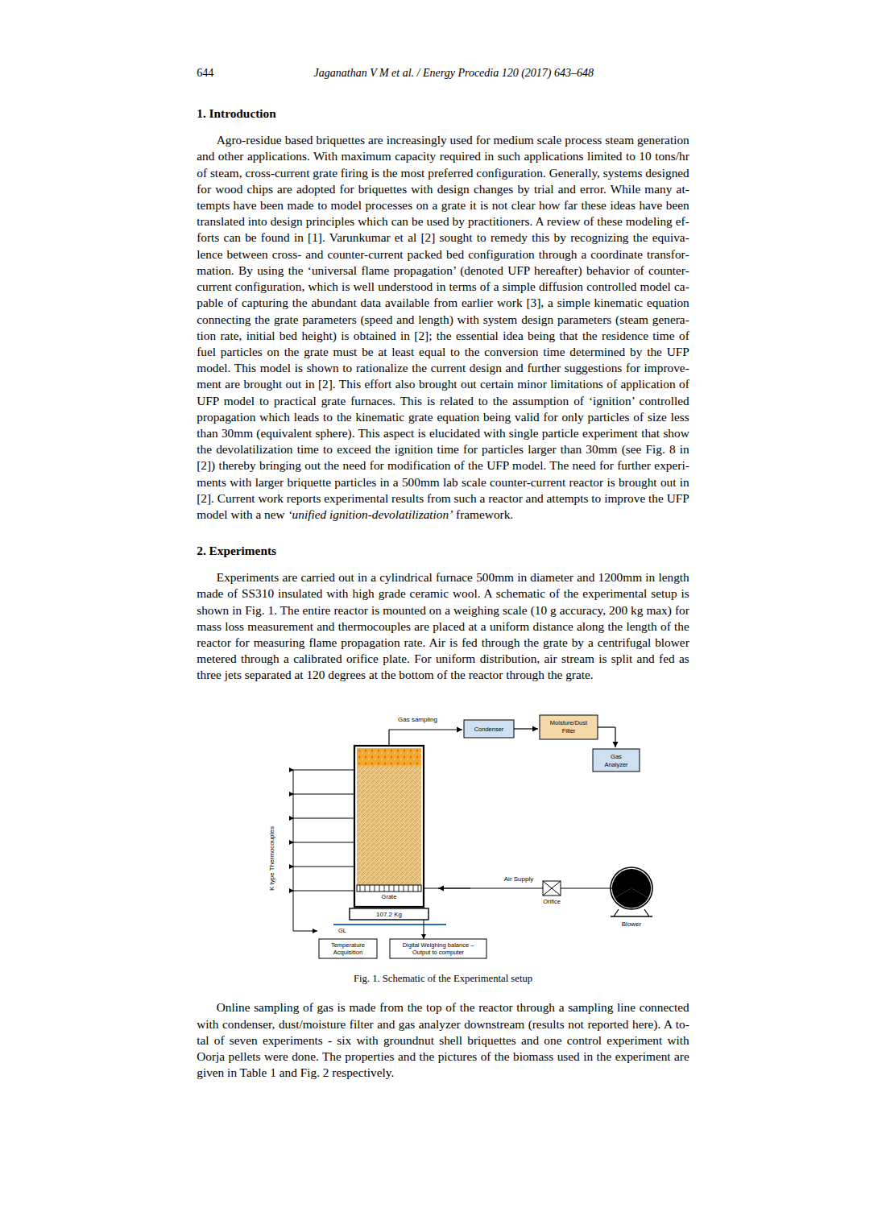644 Jaganathan V M et al. / Energy Procedia 120 (2017) 643–648
1. Introduction
Agro-residue based briquettes are increasingly used for medium scale process steam generation and other applications. With maximum capacity required in such applications limited to 10 tons/hr of steam, cross-current grate firing is the most preferred configuration. Generally, systems designed for wood chips are adopted for briquettes with design changes by trial and error. While many attempts have been made to model processes on a grate it is not clear how far these ideas have been translated into design principles which can be used by practitioners. A review of these modeling efforts can be found in [1]. Varunkumar et al [2] sought to remedy this by recognizing the equivalence between cross- and counter-current packed bed configuration through a coordinate transformation. By using the ‘universal flame propagation’ (denoted UFP hereafter) behavior of counter-current configuration, which is well understood in terms of a simple diffusion controlled model capable of capturing the abundant data available from earlier work [3], a simple kinematic equation connecting the grate parameters (speed and length) with system design parameters (steam generation rate, initial bed height) is obtained in [2]; the essential idea being that the residence time of fuel particles on the grate must be at least equal to the conversion time determined by the UFP model. This model is shown to rationalize the current design and further suggestions for improvement are brought out in [2]. This effort also brought out certain minor limitations of application of UFP model to practical grate furnaces. This is related to the assumption of ‘ignition’ controlled propagation which leads to the kinematic grate equation being valid for only particles of size less than 30mm (equivalent sphere). This aspect is elucidated with single particle experiment that show the devolatilization time to exceed the ignition time for particles larger than 30mm (see Fig. 8 in [2]) thereby bringing out the need for modification of the UFP model. The need for further experiments with larger briquette particles in a 500mm lab scale counter-current reactor is brought out in [2]. Current work reports experimental results from such a reactor and attempts to improve the UFP model with a new ‘unified ignition-devolatilization’ framework.
2. Experiments
Experiments are carried out in a cylindrical furnace 500mm in diameter and 1200mm in length made of SS310 insulated with high grade ceramic wool. A schematic of the experimental setup is shown in Fig. 1. The entire reactor is mounted on a weighing scale (10 g accuracy, 200 kg max) for mass loss measurement and thermocouples are placed at a uniform distance along the length of the reactor for measuring flame propagation rate. Air is fed through the grate by a centrifugal blower metered through a calibrated orifice plate. For uniform distribution, air stream is split and fed as three jets separated at 120 degrees at the bottom of the reactor through the grate.
Grate 107.2 Kg GL Gas sampling Condenser Moisture/Dust Filter Gas Analyzer K type Thermocouples Temperature Acquisition Digital Weighing balance – Output to computer Air Supply Orifice Blower
Fig. 1. Schematic of the Experimental setup
Online sampling of gas is made from the top of the reactor through a sampling line connected with condenser, dust/moisture filter and gas analyzer downstream (results not reported here). A total of seven experiments - six with groundnut shell briquettes and one control experiment with Oorja pellets were done. The properties and the pictures of the biomass used in the experiment are given in Table 1 and Fig. 2 respectively.